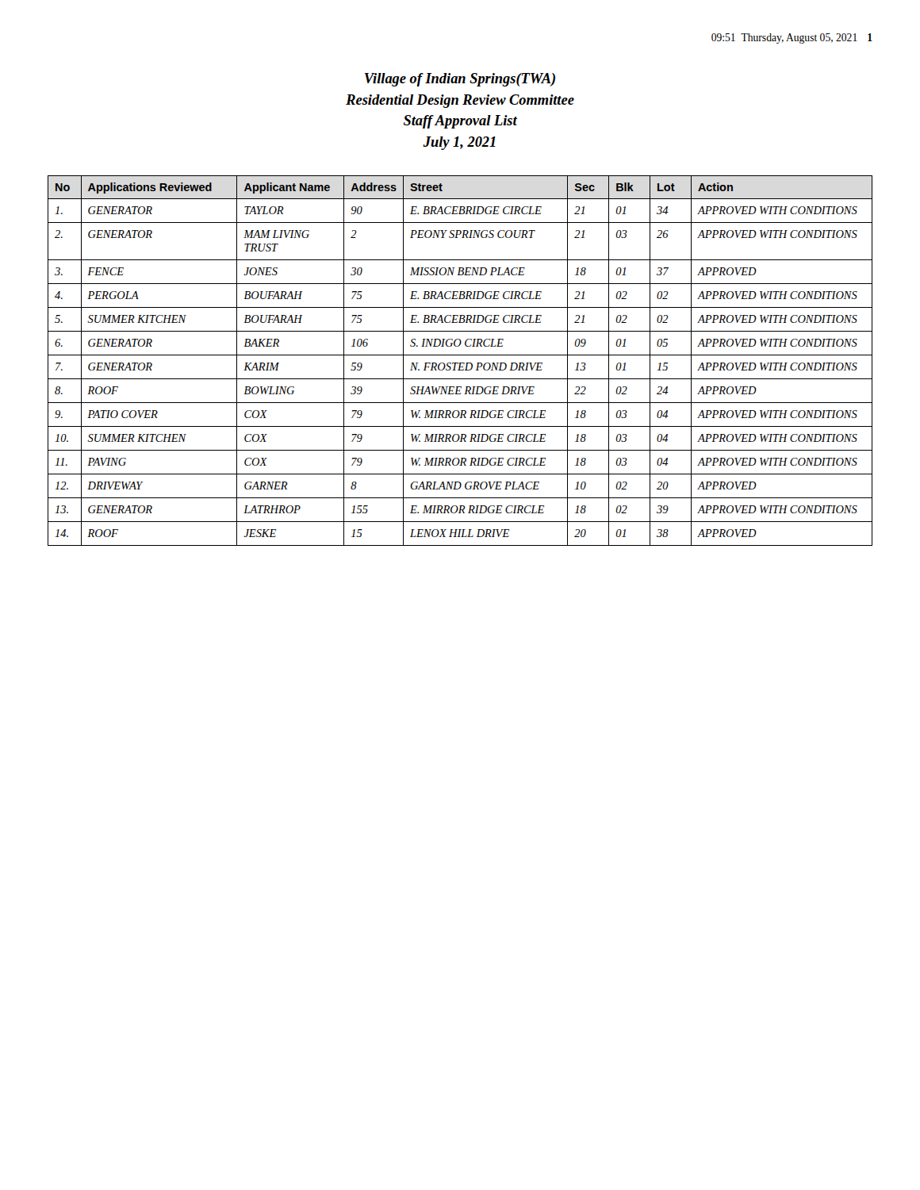09:51 Thursday, August 05, 20211
Village of Indian Springs(TWA)
Residential Design Review Committee
Staff Approval List
July 1, 2021
| No | Applications Reviewed | Applicant Name | Address | Street | Sec | Blk | Lot | Action |
| --- | --- | --- | --- | --- | --- | --- | --- | --- |
| 1. | GENERATOR | TAYLOR | 90 | E. BRACEBRIDGE CIRCLE | 21 | 01 | 34 | APPROVED WITH CONDITIONS |
| 2. | GENERATOR | MAM LIVING TRUST | 2 | PEONY SPRINGS COURT | 21 | 03 | 26 | APPROVED WITH CONDITIONS |
| 3. | FENCE | JONES | 30 | MISSION BEND PLACE | 18 | 01 | 37 | APPROVED |
| 4. | PERGOLA | BOUFARAH | 75 | E. BRACEBRIDGE CIRCLE | 21 | 02 | 02 | APPROVED WITH CONDITIONS |
| 5. | SUMMER KITCHEN | BOUFARAH | 75 | E. BRACEBRIDGE CIRCLE | 21 | 02 | 02 | APPROVED WITH CONDITIONS |
| 6. | GENERATOR | BAKER | 106 | S. INDIGO CIRCLE | 09 | 01 | 05 | APPROVED WITH CONDITIONS |
| 7. | GENERATOR | KARIM | 59 | N. FROSTED POND DRIVE | 13 | 01 | 15 | APPROVED WITH CONDITIONS |
| 8. | ROOF | BOWLING | 39 | SHAWNEE RIDGE DRIVE | 22 | 02 | 24 | APPROVED |
| 9. | PATIO COVER | COX | 79 | W. MIRROR RIDGE CIRCLE | 18 | 03 | 04 | APPROVED WITH CONDITIONS |
| 10. | SUMMER KITCHEN | COX | 79 | W. MIRROR RIDGE CIRCLE | 18 | 03 | 04 | APPROVED WITH CONDITIONS |
| 11. | PAVING | COX | 79 | W. MIRROR RIDGE CIRCLE | 18 | 03 | 04 | APPROVED WITH CONDITIONS |
| 12. | DRIVEWAY | GARNER | 8 | GARLAND GROVE PLACE | 10 | 02 | 20 | APPROVED |
| 13. | GENERATOR | LATRHROP | 155 | E. MIRROR RIDGE CIRCLE | 18 | 02 | 39 | APPROVED WITH CONDITIONS |
| 14. | ROOF | JESKE | 15 | LENOX HILL DRIVE | 20 | 01 | 38 | APPROVED |